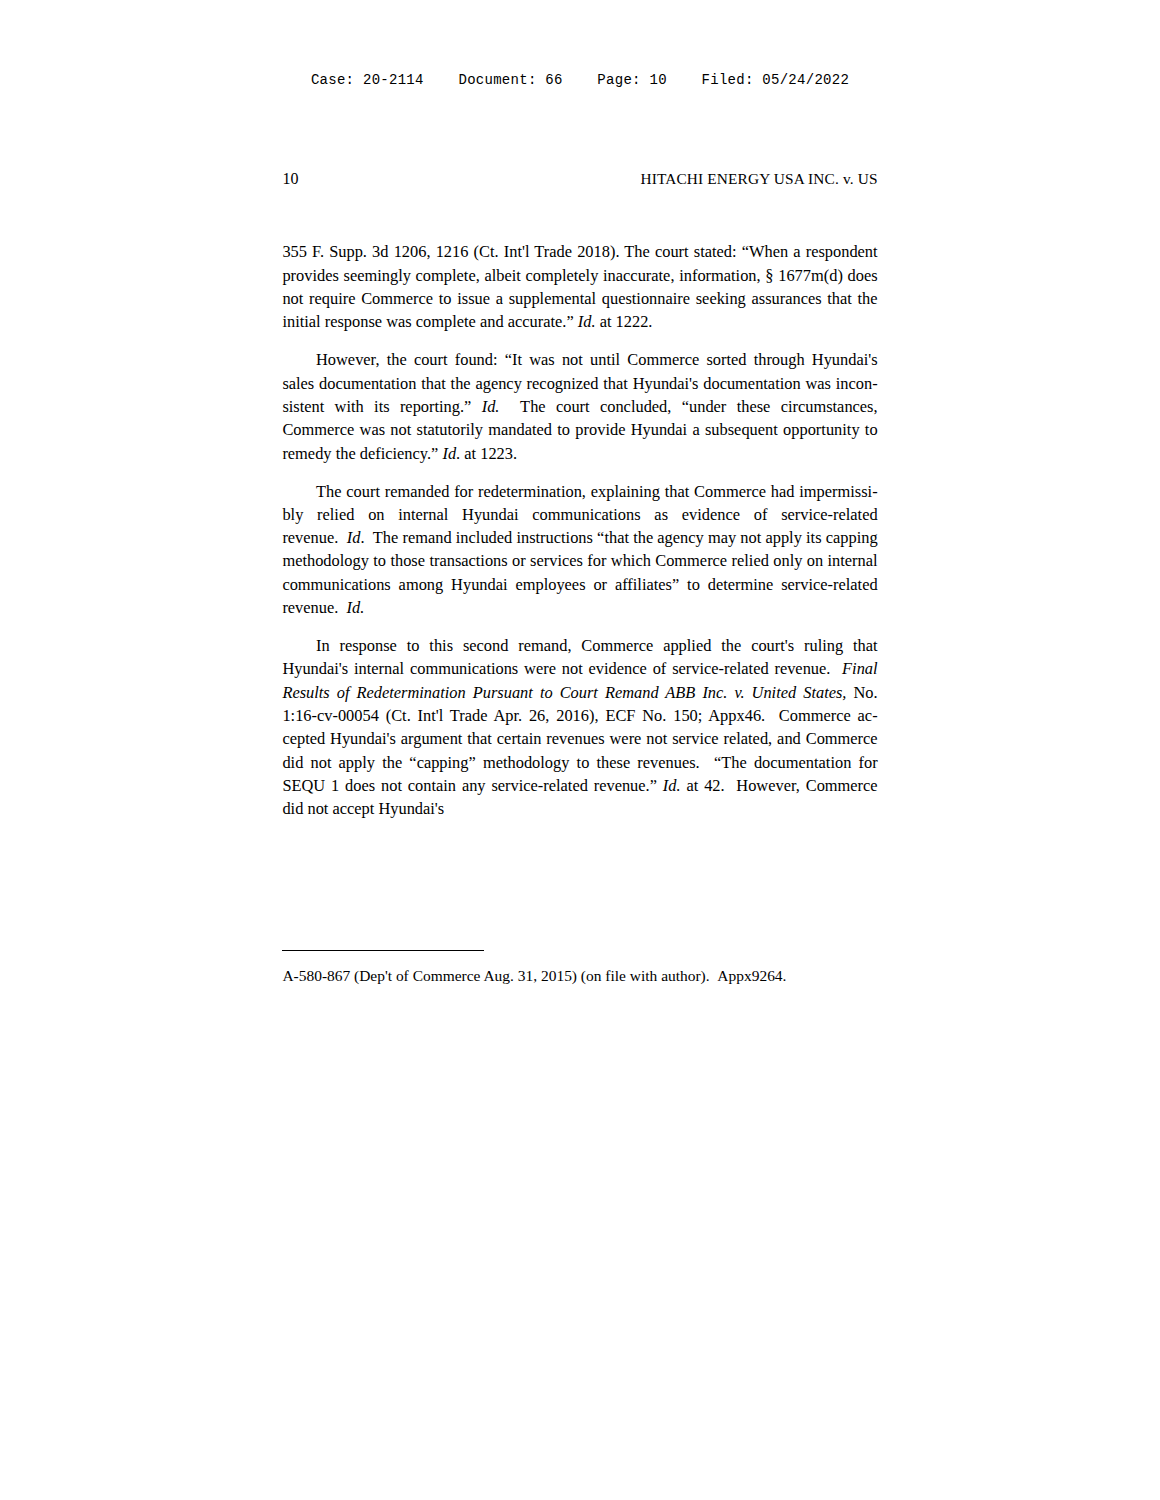Case: 20-2114 Document: 66 Page: 10 Filed: 05/24/2022
10 HITACHI ENERGY USA INC. v. US
355 F. Supp. 3d 1206, 1216 (Ct. Int'l Trade 2018). The court stated: “When a respondent provides seemingly complete, albeit completely inaccurate, information, § 1677m(d) does not require Commerce to issue a supplemental questionnaire seeking assurances that the initial response was complete and accurate.” Id. at 1222.
However, the court found: “It was not until Commerce sorted through Hyundai's sales documentation that the agency recognized that Hyundai's documentation was inconsistent with its reporting.” Id. The court concluded, “under these circumstances, Commerce was not statutorily mandated to provide Hyundai a subsequent opportunity to remedy the deficiency.” Id. at 1223.
The court remanded for redetermination, explaining that Commerce had impermissibly relied on internal Hyundai communications as evidence of service-related revenue. Id. The remand included instructions “that the agency may not apply its capping methodology to those transactions or services for which Commerce relied only on internal communications among Hyundai employees or affiliates” to determine service-related revenue. Id.
In response to this second remand, Commerce applied the court's ruling that Hyundai's internal communications were not evidence of service-related revenue. Final Results of Redetermination Pursuant to Court Remand ABB Inc. v. United States, No. 1:16-cv-00054 (Ct. Int'l Trade Apr. 26, 2016), ECF No. 150; Appx46. Commerce accepted Hyundai's argument that certain revenues were not service related, and Commerce did not apply the “capping” methodology to these revenues. “The documentation for SEQU 1 does not contain any service-related revenue.” Id. at 42. However, Commerce did not accept Hyundai's
A-580-867 (Dep't of Commerce Aug. 31, 2015) (on file with author). Appx9264.